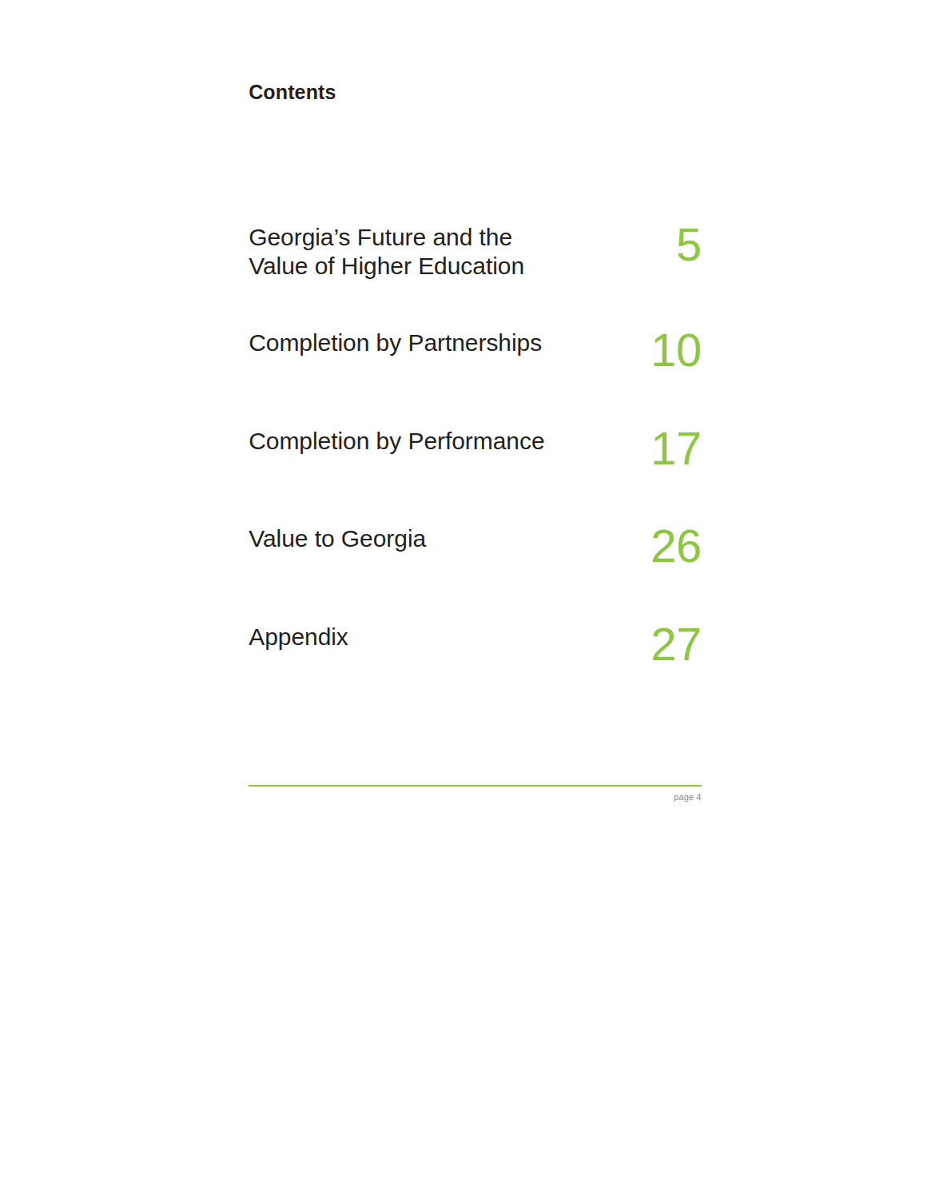Contents
| Georgia’s Future and the Value of Higher Education | 5 |
| Completion by Partnerships | 10 |
| Completion by Performance | 17 |
| Value to Georgia | 26 |
| Appendix | 27 |
page 4